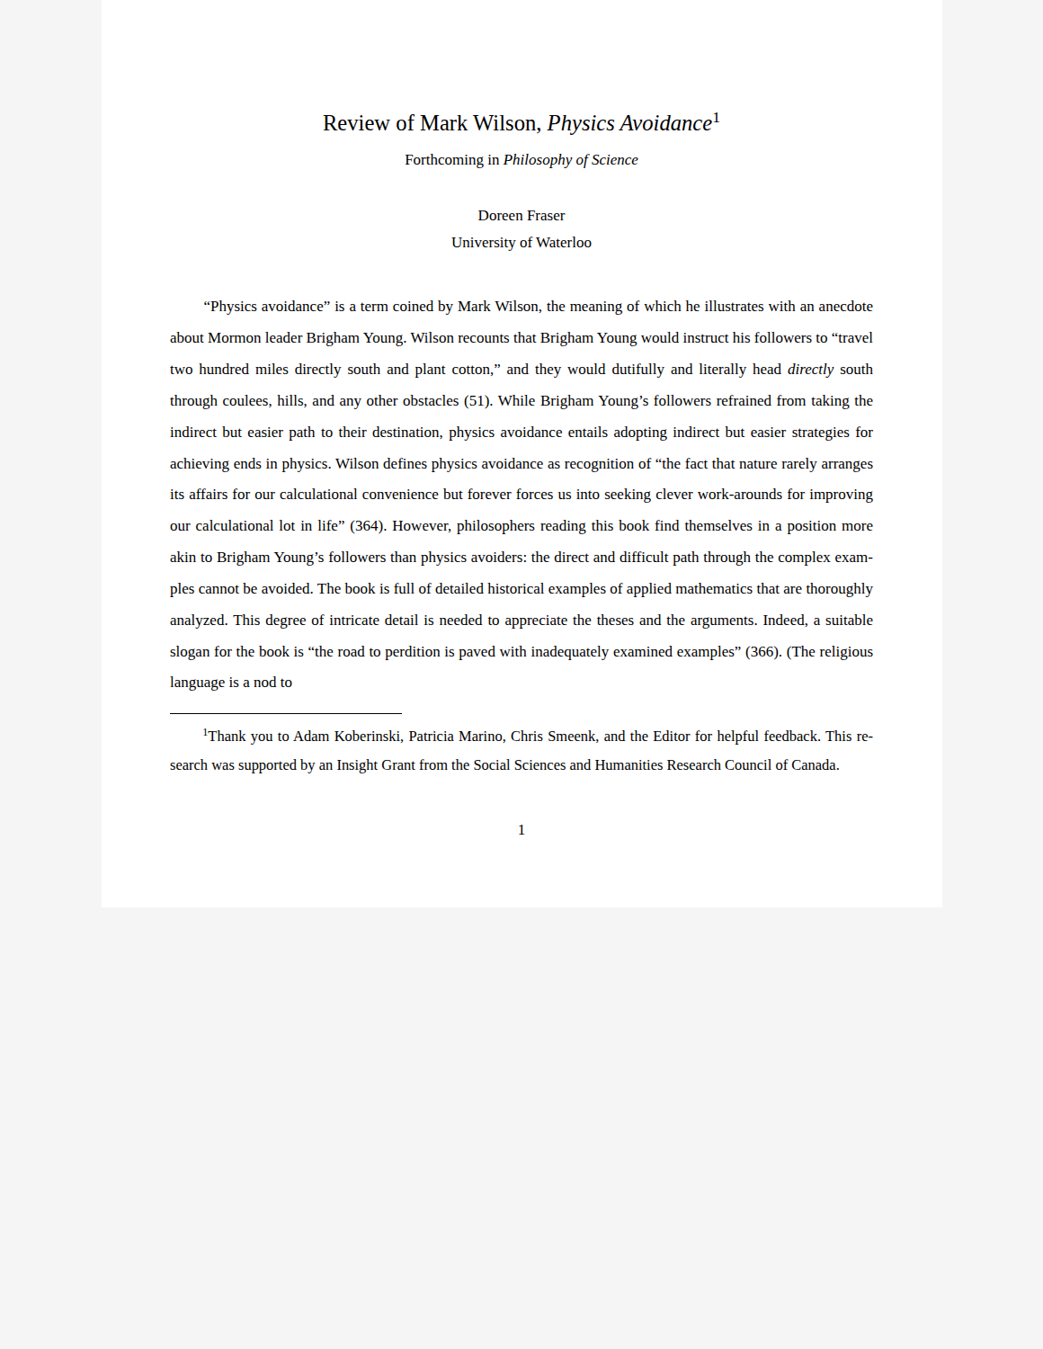Review of Mark Wilson, Physics Avoidance 1
Forthcoming in Philosophy of Science
Doreen Fraser
University of Waterloo
“Physics avoidance” is a term coined by Mark Wilson, the meaning of which he illustrates with an anecdote about Mormon leader Brigham Young. Wilson recounts that Brigham Young would instruct his followers to “travel two hundred miles directly south and plant cotton,” and they would dutifully and literally head directly south through coulees, hills, and any other obstacles (51). While Brigham Young’s followers refrained from taking the indirect but easier path to their destination, physics avoidance entails adopting indirect but easier strategies for achieving ends in physics. Wilson defines physics avoidance as recognition of “the fact that nature rarely arranges its affairs for our calculational convenience but forever forces us into seeking clever work-arounds for improving our calculational lot in life” (364). However, philosophers reading this book find themselves in a position more akin to Brigham Young’s followers than physics avoiders: the direct and difficult path through the complex examples cannot be avoided. The book is full of detailed historical examples of applied mathematics that are thoroughly analyzed. This degree of intricate detail is needed to appreciate the theses and the arguments. Indeed, a suitable slogan for the book is “the road to perdition is paved with inadequately examined examples” (366). (The religious language is a nod to
1 Thank you to Adam Koberinski, Patricia Marino, Chris Smeenk, and the Editor for helpful feedback. This research was supported by an Insight Grant from the Social Sciences and Humanities Research Council of Canada.
1